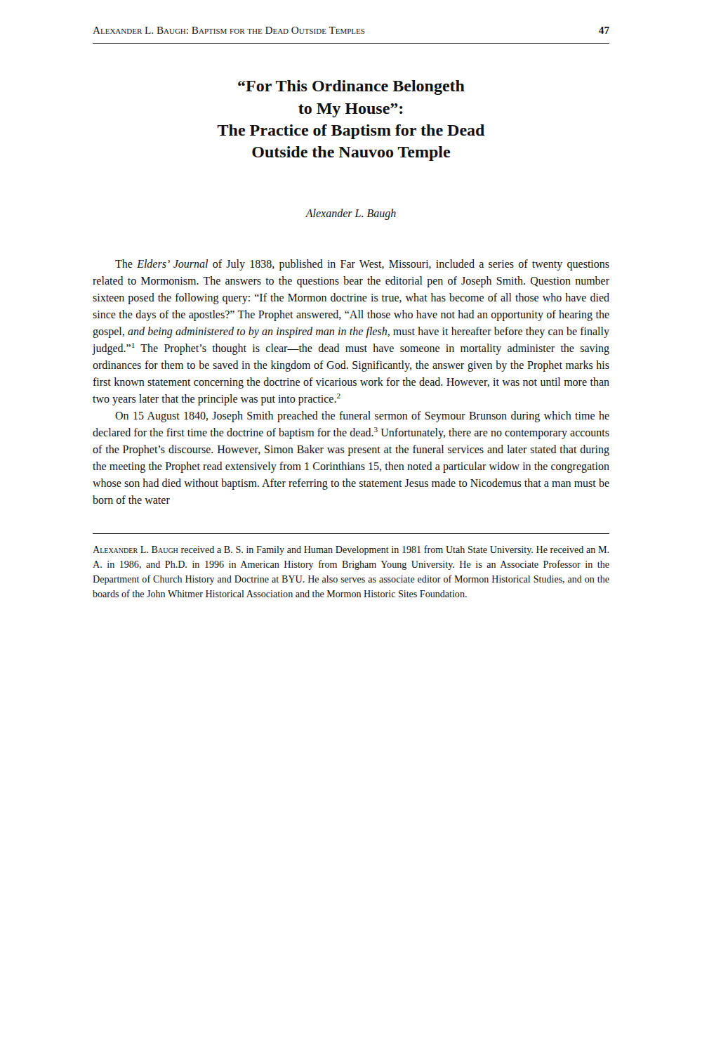Alexander L. Baugh: Baptism for the Dead Outside Temples 47
“For This Ordinance Belongeth
to My House”:
The Practice of Baptism for the Dead
Outside the Nauvoo Temple
Alexander L. Baugh
The Elders’ Journal of July 1838, published in Far West, Missouri, included a series of twenty questions related to Mormonism. The answers to the questions bear the editorial pen of Joseph Smith. Question number sixteen posed the following query: “If the Mormon doctrine is true, what has become of all those who have died since the days of the apostles?” The Prophet answered, “All those who have not had an opportunity of hearing the gospel, and being administered to by an inspired man in the flesh, must have it hereafter before they can be finally judged.”1 The Prophet’s thought is clear—the dead must have someone in mortality administer the saving ordinances for them to be saved in the kingdom of God. Significantly, the answer given by the Prophet marks his first known statement concerning the doctrine of vicarious work for the dead. However, it was not until more than two years later that the principle was put into practice.2
On 15 August 1840, Joseph Smith preached the funeral sermon of Seymour Brunson during which time he declared for the first time the doctrine of baptism for the dead.3 Unfortunately, there are no contemporary accounts of the Prophet’s discourse. However, Simon Baker was present at the funeral services and later stated that during the meeting the Prophet read extensively from 1 Corinthians 15, then noted a particular widow in the congregation whose son had died without baptism. After referring to the statement Jesus made to Nicodemus that a man must be born of the water
Alexander L. Baugh received a B. S. in Family and Human Development in 1981 from Utah State University. He received an M. A. in 1986, and Ph.D. in 1996 in American History from Brigham Young University. He is an Associate Professor in the Department of Church History and Doctrine at BYU. He also serves as associate editor of Mormon Historical Studies, and on the boards of the John Whitmer Historical Association and the Mormon Historic Sites Foundation.